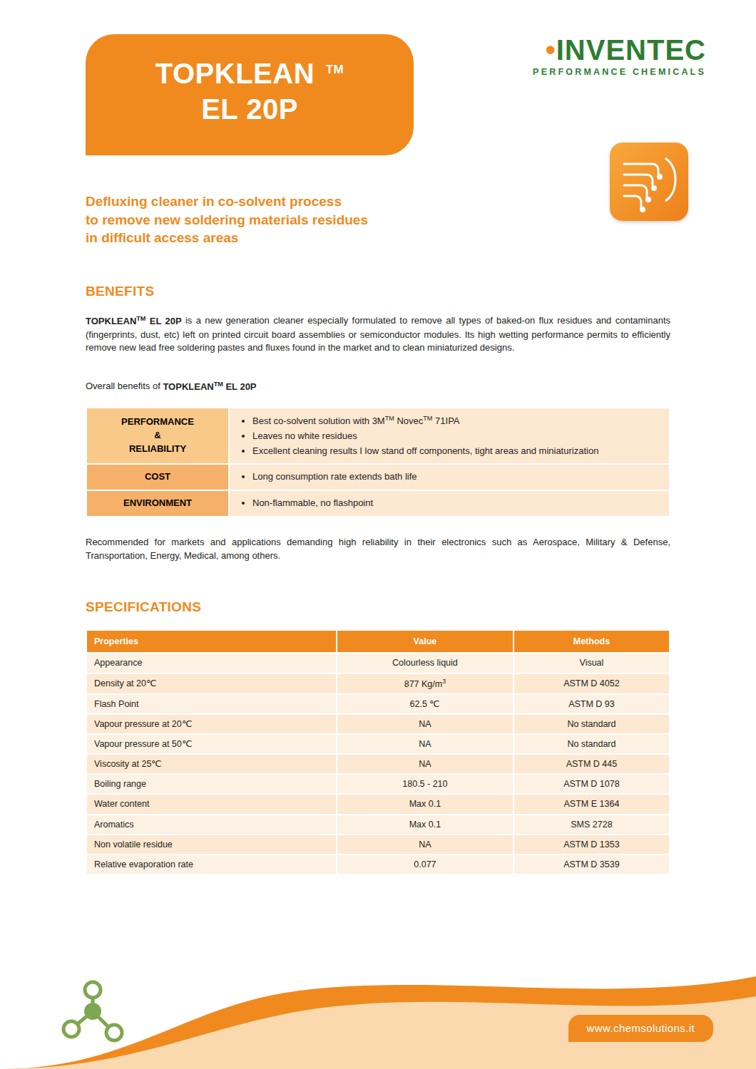TOPKLEAN TM
EL 20P
•INVENTEC
PERFORMANCE CHEMICALS
Defluxing cleaner in co-solvent process
to remove new soldering materials residues
in difficult access areas
BENEFITS
TOPKLEANTM EL 20P is a new generation cleaner especially formulated to remove all types of baked-on flux residues and contaminants (fingerprints, dust, etc) left on printed circuit board assemblies or semiconductor modules. Its high wetting performance permits to efficiently remove new lead free soldering pastes and fluxes found in the market and to clean miniaturized designs.
Overall benefits of TOPKLEANTM EL 20P
| PERFORMANCE & RELIABILITY | Best co-solvent solution with 3M TM Novec TM 71IPA Leaves no white residues Excellent cleaning results I low stand off components, tight areas and miniaturization |
| COST | Long consumption rate extends bath life |
| ENVIRONMENT | Non-flammable, no flashpoint |
Recommended for markets and applications demanding high reliability in their electronics such as Aerospace, Military & Defense, Transportation, Energy, Medical, among others.
SPECIFICATIONS
| Properties | Value | Methods |
| --- | --- | --- |
| Appearance | Colourless liquid | Visual |
| Density at 20℃ | 877 Kg/m 3 | ASTM D 4052 |
| Flash Point | 62.5 ℃ | ASTM D 93 |
| Vapour pressure at 20℃ | NA | No standard |
| Vapour pressure at 50℃ | NA | No standard |
| Viscosity at 25℃ | NA | ASTM D 445 |
| Boiling range | 180.5 - 210 | ASTM D 1078 |
| Water content | Max 0.1 | ASTM E 1364 |
| Aromatics | Max 0.1 | SMS 2728 |
| Non volatile residue | NA | ASTM D 1353 |
| Relative evaporation rate | 0.077 | ASTM D 3539 |
www.chemsolutions.it